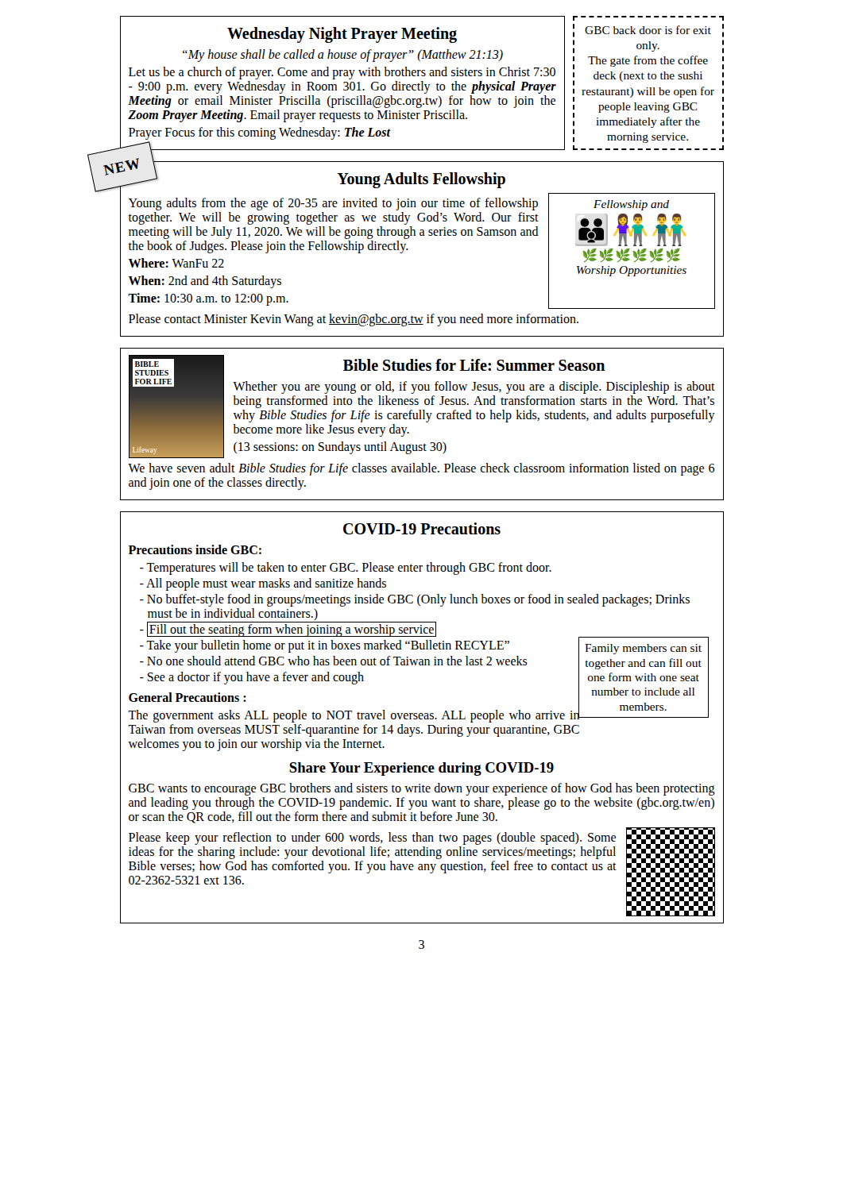Wednesday Night Prayer Meeting
“My house shall be called a house of prayer” (Matthew 21:13)
Let us be a church of prayer. Come and pray with brothers and sisters in Christ 7:30 - 9:00 p.m. every Wednesday in Room 301. Go directly to the physical Prayer Meeting or email Minister Priscilla (priscilla@gbc.org.tw) for how to join the Zoom Prayer Meeting. Email prayer requests to Minister Priscilla.
Prayer Focus for this coming Wednesday: The Lost
GBC back door is for exit only.
The gate from the coffee deck (next to the sushi restaurant) will be open for people leaving GBC immediately after the morning service.
NEW
Young Adults Fellowship
Young adults from the age of 20-35 are invited to join our time of fellowship together. We will be growing together as we study God’s Word. Our first meeting will be July 11, 2020. We will be going through a series on Samson and the book of Judges. Please join the Fellowship directly.
Where: WanFu 22
When: 2nd and 4th Saturdays
Time: 10:30 a.m. to 12:00 p.m.
Fellowship and
👪👫👬
🌿🌿🌿🌿🌿🌿
Worship Opportunities
Please contact Minister Kevin Wang at kevin@gbc.org.tw if you need more information.
BIBLE
STUDIES
FOR LIFE
Lifeway
Bible Studies for Life: Summer Season
Whether you are young or old, if you follow Jesus, you are a disciple. Discipleship is about being transformed into the likeness of Jesus. And transformation starts in the Word. That’s why Bible Studies for Life is carefully crafted to help kids, students, and adults purposefully become more like Jesus every day.
(13 sessions: on Sundays until August 30)
We have seven adult Bible Studies for Life classes available. Please check classroom information listed on page 6 and join one of the classes directly.
COVID-19 Precautions
Precautions inside GBC:
Temperatures will be taken to enter GBC. Please enter through GBC front door.
All people must wear masks and sanitize hands
No buffet-style food in groups/meetings inside GBC (Only lunch boxes or food in sealed packages; Drinks must be in individual containers.)
Fill out the seating form when joining a worship service
Take your bulletin home or put it in boxes marked “Bulletin RECYLE”
No one should attend GBC who has been out of Taiwan in the last 2 weeks
See a doctor if you have a fever and cough
Family members can sit together and can fill out one form with one seat number to include all members.
General Precautions :
The government asks ALL people to NOT travel overseas. ALL people who arrive in Taiwan from overseas MUST self-quarantine for 14 days. During your quarantine, GBC welcomes you to join our worship via the Internet.
Share Your Experience during COVID-19
GBC wants to encourage GBC brothers and sisters to write down your experience of how God has been protecting and leading you through the COVID-19 pandemic. If you want to share, please go to the website (gbc.org.tw/en) or scan the QR code, fill out the form there and submit it before June 30.
Please keep your reflection to under 600 words, less than two pages (double spaced). Some ideas for the sharing include: your devotional life; attending online services/meetings; helpful Bible verses; how God has comforted you. If you have any question, feel free to contact us at 02-2362-5321 ext 136.
3